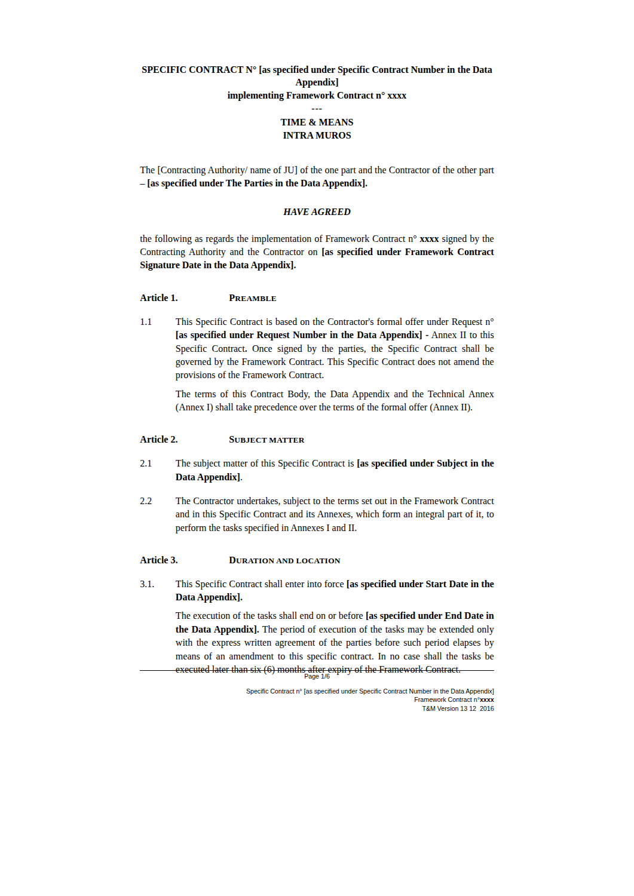SPECIFIC CONTRACT N° [as specified under Specific Contract Number in the Data Appendix]
implementing Framework Contract n° xxxx
---
TIME & MEANS
INTRA MUROS
The [Contracting Authority/ name of JU] of the one part and the Contractor of the other part – [as specified under The Parties in the Data Appendix].
HAVE AGREED
the following as regards the implementation of Framework Contract n° xxxx signed by the Contracting Authority and the Contractor on [as specified under Framework Contract Signature Date in the Data Appendix].
Article 1. PREAMBLE
1.1
This Specific Contract is based on the Contractor's formal offer under Request n° [as specified under Request Number in the Data Appendix] - Annex II to this Specific Contract. Once signed by the parties, the Specific Contract shall be governed by the Framework Contract. This Specific Contract does not amend the provisions of the Framework Contract.
The terms of this Contract Body, the Data Appendix and the Technical Annex (Annex I) shall take precedence over the terms of the formal offer (Annex II).
Article 2. SUBJECT MATTER
2.1
The subject matter of this Specific Contract is [as specified under Subject in the Data Appendix].
2.2
The Contractor undertakes, subject to the terms set out in the Framework Contract and in this Specific Contract and its Annexes, which form an integral part of it, to perform the tasks specified in Annexes I and II.
Article 3. DURATION AND LOCATION
3.1.
This Specific Contract shall enter into force [as specified under Start Date in the Data Appendix].
The execution of the tasks shall end on or before [as specified under End Date in the Data Appendix]. The period of execution of the tasks may be extended only with the express written agreement of the parties before such period elapses by means of an amendment to this specific contract. In no case shall the tasks be executed later than six (6) months after expiry of the Framework Contract.
Page 1/6
Specific Contract n° [as specified under Specific Contract Number in the Data Appendix]
Framework Contract n°xxxx
T&M Version 13 12 2016